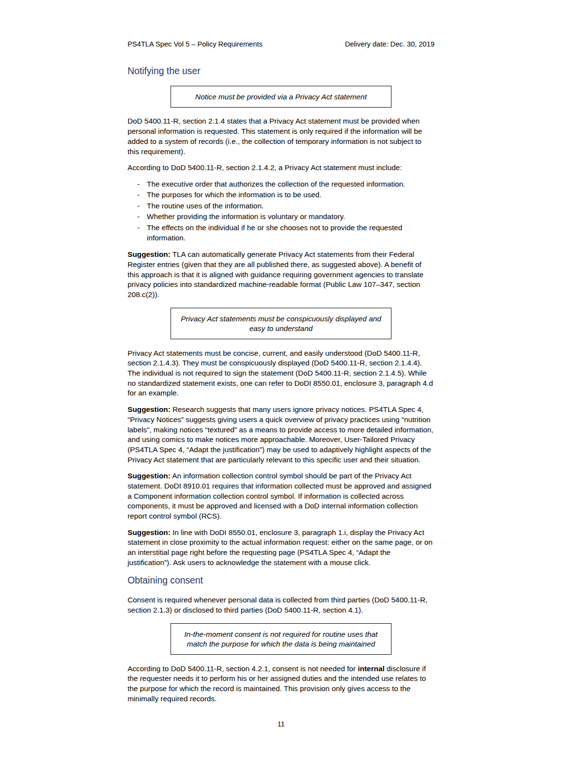PS4TLA Spec Vol 5 – Policy Requirements Delivery date: Dec. 30, 2019
Notifying the user
Notice must be provided via a Privacy Act statement
DoD 5400.11-R, section 2.1.4 states that a Privacy Act statement must be provided when personal information is requested. This statement is only required if the information will be added to a system of records (i.e., the collection of temporary information is not subject to this requirement).
According to DoD 5400.11-R, section 2.1.4.2, a Privacy Act statement must include:
The executive order that authorizes the collection of the requested information.
The purposes for which the information is to be used.
The routine uses of the information.
Whether providing the information is voluntary or mandatory.
The effects on the individual if he or she chooses not to provide the requested information.
Suggestion: TLA can automatically generate Privacy Act statements from their Federal Register entries (given that they are all published there, as suggested above). A benefit of this approach is that it is aligned with guidance requiring government agencies to translate privacy policies into standardized machine-readable format (Public Law 107–347, section 208.c(2)).
Privacy Act statements must be conspicuously displayed and easy to understand
Privacy Act statements must be concise, current, and easily understood (DoD 5400.11-R, section 2.1.4.3). They must be conspicuously displayed (DoD 5400.11-R, section 2.1.4.4). The individual is not required to sign the statement (DoD 5400.11-R, section 2.1.4.5). While no standardized statement exists, one can refer to DoDI 8550.01, enclosure 3, paragraph 4.d for an example.
Suggestion: Research suggests that many users ignore privacy notices. PS4TLA Spec 4, “Privacy Notices” suggests giving users a quick overview of privacy practices using “nutrition labels”, making notices “textured” as a means to provide access to more detailed information, and using comics to make notices more approachable. Moreover, User-Tailored Privacy (PS4TLA Spec 4, “Adapt the justification”) may be used to adaptively highlight aspects of the Privacy Act statement that are particularly relevant to this specific user and their situation.
Suggestion: An information collection control symbol should be part of the Privacy Act statement. DoDI 8910.01 requires that information collected must be approved and assigned a Component information collection control symbol. If information is collected across components, it must be approved and licensed with a DoD internal information collection report control symbol (RCS).
Suggestion: In line with DoDI 8550.01, enclosure 3, paragraph 1.i, display the Privacy Act statement in close proximity to the actual information request: either on the same page, or on an interstitial page right before the requesting page (PS4TLA Spec 4, “Adapt the justification”). Ask users to acknowledge the statement with a mouse click.
Obtaining consent
Consent is required whenever personal data is collected from third parties (DoD 5400.11-R, section 2.1.3) or disclosed to third parties (DoD 5400.11-R, section 4.1).
In-the-moment consent is not required for routine uses that match the purpose for which the data is being maintained
According to DoD 5400.11-R, section 4.2.1, consent is not needed for internal disclosure if the requester needs it to perform his or her assigned duties and the intended use relates to the purpose for which the record is maintained. This provision only gives access to the minimally required records.
11